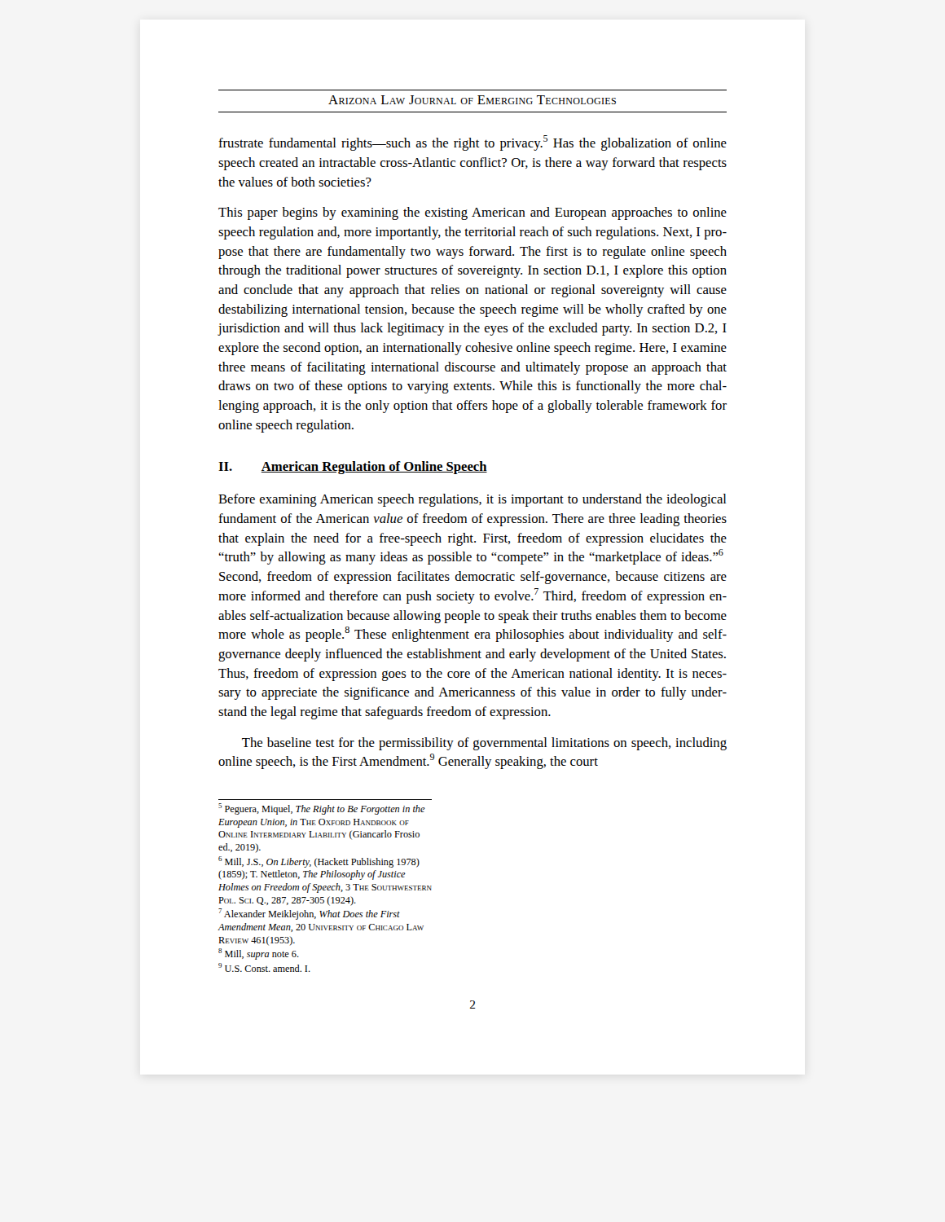Arizona Law Journal of Emerging Technologies
frustrate fundamental rights—such as the right to privacy.5 Has the globalization of online speech created an intractable cross-Atlantic conflict? Or, is there a way forward that respects the values of both societies?
This paper begins by examining the existing American and European approaches to online speech regulation and, more importantly, the territorial reach of such regulations. Next, I propose that there are fundamentally two ways forward. The first is to regulate online speech through the traditional power structures of sovereignty. In section D.1, I explore this option and conclude that any approach that relies on national or regional sovereignty will cause destabilizing international tension, because the speech regime will be wholly crafted by one jurisdiction and will thus lack legitimacy in the eyes of the excluded party. In section D.2, I explore the second option, an internationally cohesive online speech regime. Here, I examine three means of facilitating international discourse and ultimately propose an approach that draws on two of these options to varying extents. While this is functionally the more challenging approach, it is the only option that offers hope of a globally tolerable framework for online speech regulation.
II. American Regulation of Online Speech
Before examining American speech regulations, it is important to understand the ideological fundament of the American value of freedom of expression. There are three leading theories that explain the need for a free-speech right. First, freedom of expression elucidates the “truth” by allowing as many ideas as possible to “compete” in the “marketplace of ideas.”6 Second, freedom of expression facilitates democratic self-governance, because citizens are more informed and therefore can push society to evolve.7 Third, freedom of expression enables self-actualization because allowing people to speak their truths enables them to become more whole as people.8 These enlightenment era philosophies about individuality and self-governance deeply influenced the establishment and early development of the United States. Thus, freedom of expression goes to the core of the American national identity. It is necessary to appreciate the significance and Americanness of this value in order to fully understand the legal regime that safeguards freedom of expression.
The baseline test for the permissibility of governmental limitations on speech, including online speech, is the First Amendment.9 Generally speaking, the court
5 Peguera, Miquel, The Right to Be Forgotten in the European Union, in The Oxford Handbook of Online Intermediary Liability (Giancarlo Frosio ed., 2019).
6 Mill, J.S., On Liberty, (Hackett Publishing 1978) (1859); T. Nettleton, The Philosophy of Justice Holmes on Freedom of Speech, 3 The Southwestern Pol. Sci. Q., 287, 287-305 (1924).
7 Alexander Meiklejohn, What Does the First Amendment Mean, 20 University of Chicago Law Review 461(1953).
8 Mill, supra note 6.
9 U.S. Const. amend. I.
2